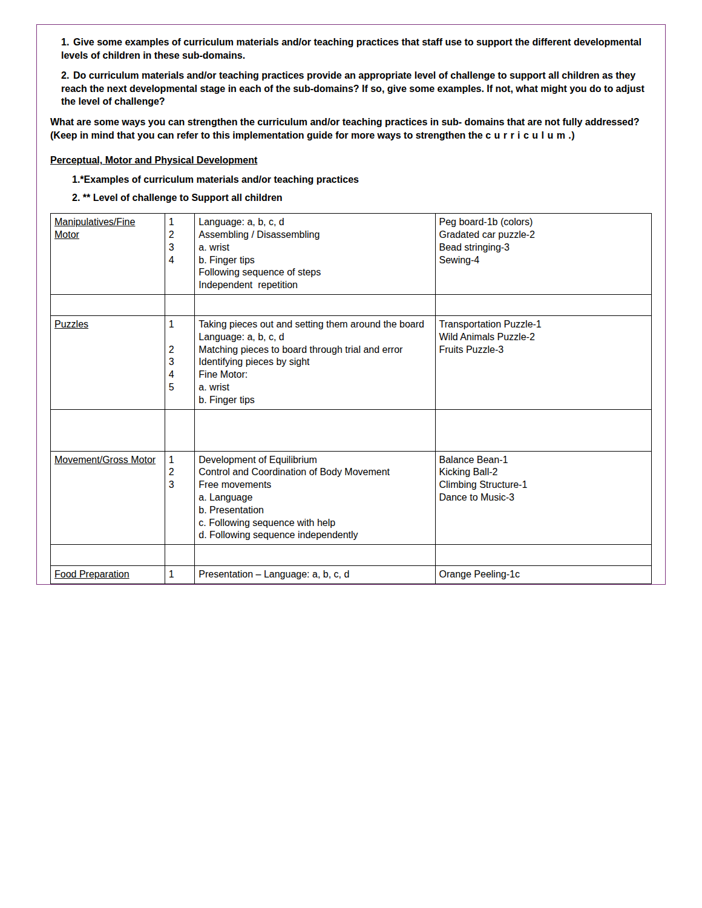1. Give some examples of curriculum materials and/or teaching practices that staff use to support the different developmental levels of children in these sub-domains.
2. Do curriculum materials and/or teaching practices provide an appropriate level of challenge to support all children as they reach the next developmental stage in each of the sub-domains? If so, give some examples. If not, what might you do to adjust the level of challenge?
What are some ways you can strengthen the curriculum and/or teaching practices in sub- domains that are not fully addressed? (Keep in mind that you can refer to this implementation guide for more ways to strengthen the c u r r i c u l u m .)
Perceptual, Motor and Physical Development
1.*Examples of curriculum materials and/or teaching practices
2. ** Level of challenge to Support all children
| Manipulatives/Fine Motor | 1 2 3 4 | Language: a, b, c, d Assembling / Disassembling a. wrist b. Finger tips Following sequence of steps Independent repetition | Peg board-1b (colors) Gradated car puzzle-2 Bead stringing-3 Sewing-4 |
| Puzzles | 1 2 3 4 5 | Taking pieces out and setting them around the board Language: a, b, c, d Matching pieces to board through trial and error Identifying pieces by sight Fine Motor: a. wrist b. Finger tips | Transportation Puzzle-1 Wild Animals Puzzle-2 Fruits Puzzle-3 |
| Movement/Gross Motor | 1 2 3 | Development of Equilibrium Control and Coordination of Body Movement Free movements a. Language b. Presentation c. Following sequence with help d. Following sequence independently | Balance Bean-1 Kicking Ball-2 Climbing Structure-1 Dance to Music-3 |
| Food Preparation | 1 | Presentation – Language: a, b, c, d | Orange Peeling-1c |